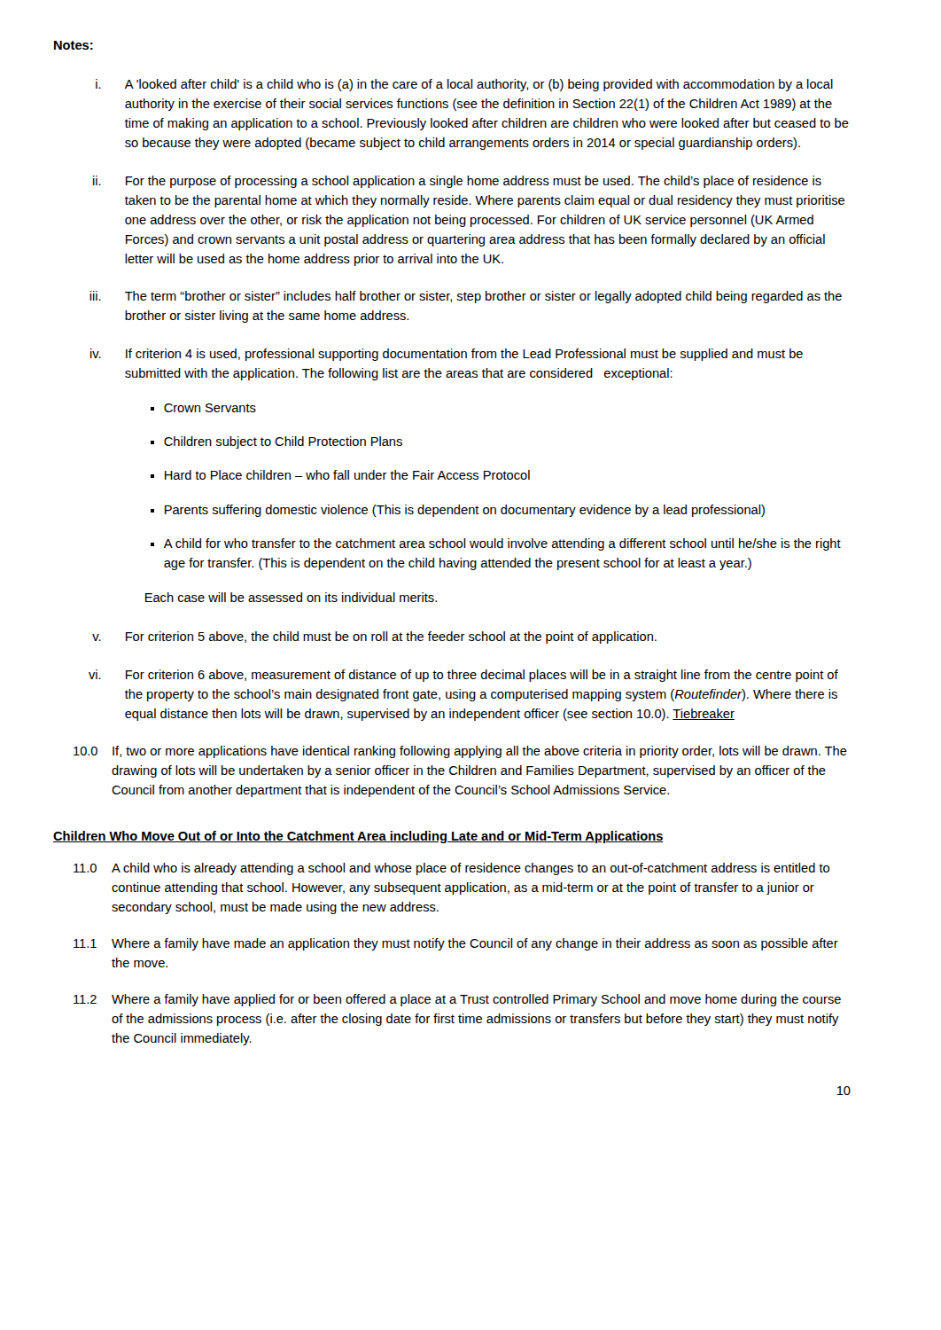Notes:
A 'looked after child' is a child who is (a) in the care of a local authority, or (b) being provided with accommodation by a local authority in the exercise of their social services functions (see the definition in Section 22(1) of the Children Act 1989) at the time of making an application to a school. Previously looked after children are children who were looked after but ceased to be so because they were adopted (became subject to child arrangements orders in 2014 or special guardianship orders).
For the purpose of processing a school application a single home address must be used. The child’s place of residence is taken to be the parental home at which they normally reside. Where parents claim equal or dual residency they must prioritise one address over the other, or risk the application not being processed. For children of UK service personnel (UK Armed Forces) and crown servants a unit postal address or quartering area address that has been formally declared by an official letter will be used as the home address prior to arrival into the UK.
The term “brother or sister” includes half brother or sister, step brother or sister or legally adopted child being regarded as the brother or sister living at the same home address.
If criterion 4 is used, professional supporting documentation from the Lead Professional must be supplied and must be submitted with the application. The following list are the areas that are considered exceptional:
Crown Servants
Children subject to Child Protection Plans
Hard to Place children – who fall under the Fair Access Protocol
Parents suffering domestic violence (This is dependent on documentary evidence by a lead professional)
A child for who transfer to the catchment area school would involve attending a different school until he/she is the right age for transfer. (This is dependent on the child having attended the present school for at least a year.)
Each case will be assessed on its individual merits.
For criterion 5 above, the child must be on roll at the feeder school at the point of application.
For criterion 6 above, measurement of distance of up to three decimal places will be in a straight line from the centre point of the property to the school’s main designated front gate, using a computerised mapping system (Routefinder). Where there is equal distance then lots will be drawn, supervised by an independent officer (see section 10.0). Tiebreaker
10.0
If, two or more applications have identical ranking following applying all the above criteria in priority order, lots will be drawn. The drawing of lots will be undertaken by a senior officer in the Children and Families Department, supervised by an officer of the Council from another department that is independent of the Council’s School Admissions Service.
Children Who Move Out of or Into the Catchment Area including Late and or Mid-Term Applications
11.0
A child who is already attending a school and whose place of residence changes to an out-of-catchment address is entitled to continue attending that school. However, any subsequent application, as a mid-term or at the point of transfer to a junior or secondary school, must be made using the new address.
11.1
Where a family have made an application they must notify the Council of any change in their address as soon as possible after the move.
11.2
Where a family have applied for or been offered a place at a Trust controlled Primary School and move home during the course of the admissions process (i.e. after the closing date for first time admissions or transfers but before they start) they must notify the Council immediately.
10